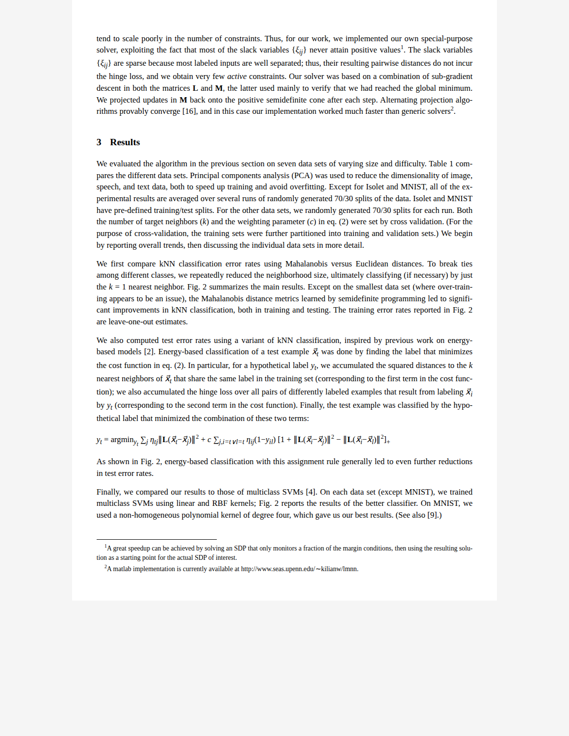tend to scale poorly in the number of constraints. Thus, for our work, we implemented our own special-purpose solver, exploiting the fact that most of the slack variables {ξij} never attain positive values1. The slack variables {ξij} are sparse because most labeled inputs are well separated; thus, their resulting pairwise distances do not incur the hinge loss, and we obtain very few active constraints. Our solver was based on a combination of sub-gradient descent in both the matrices L and M, the latter used mainly to verify that we had reached the global minimum. We projected updates in M back onto the positive semidefinite cone after each step. Alternating projection algorithms provably converge [16], and in this case our implementation worked much faster than generic solvers2.
3 Results
We evaluated the algorithm in the previous section on seven data sets of varying size and difficulty. Table 1 compares the different data sets. Principal components analysis (PCA) was used to reduce the dimensionality of image, speech, and text data, both to speed up training and avoid overfitting. Except for Isolet and MNIST, all of the experimental results are averaged over several runs of randomly generated 70/30 splits of the data. Isolet and MNIST have pre-defined training/test splits. For the other data sets, we randomly generated 70/30 splits for each run. Both the number of target neighbors (k) and the weighting parameter (c) in eq. (2) were set by cross validation. (For the purpose of cross-validation, the training sets were further partitioned into training and validation sets.) We begin by reporting overall trends, then discussing the individual data sets in more detail.
We first compare kNN classification error rates using Mahalanobis versus Euclidean distances. To break ties among different classes, we repeatedly reduced the neighborhood size, ultimately classifying (if necessary) by just the k = 1 nearest neighbor. Fig. 2 summarizes the main results. Except on the smallest data set (where over-training appears to be an issue), the Mahalanobis distance metrics learned by semidefinite programming led to significant improvements in kNN classification, both in training and testing. The training error rates reported in Fig. 2 are leave-one-out estimates.
We also computed test error rates using a variant of kNN classification, inspired by previous work on energy-based models [2]. Energy-based classification of a test example x⃗t was done by finding the label that minimizes the cost function in eq. (2). In particular, for a hypothetical label yt, we accumulated the squared distances to the k nearest neighbors of x⃗t that share the same label in the training set (corresponding to the first term in the cost function); we also accumulated the hinge loss over all pairs of differently labeled examples that result from labeling x⃗i by yt (corresponding to the second term in the cost function). Finally, the test example was classified by the hypothetical label that minimized the combination of these two terms:
yt = argminyt ∑j ηtj∥L(x⃗t−x⃗j)∥2 + c ∑j,i=t∨l=t ηij(1−yil) [1 + ∥L(x⃗i−x⃗j)∥2 − ∥L(x⃗i−x⃗l)∥2]+
As shown in Fig. 2, energy-based classification with this assignment rule generally led to even further reductions in test error rates.
Finally, we compared our results to those of multiclass SVMs [4]. On each data set (except MNIST), we trained multiclass SVMs using linear and RBF kernels; Fig. 2 reports the results of the better classifier. On MNIST, we used a non-homogeneous polynomial kernel of degree four, which gave us our best results. (See also [9].)
1A great speedup can be achieved by solving an SDP that only monitors a fraction of the margin conditions, then using the resulting solution as a starting point for the actual SDP of interest.
2A matlab implementation is currently available at http://www.seas.upenn.edu/∼kilianw/lmnn.